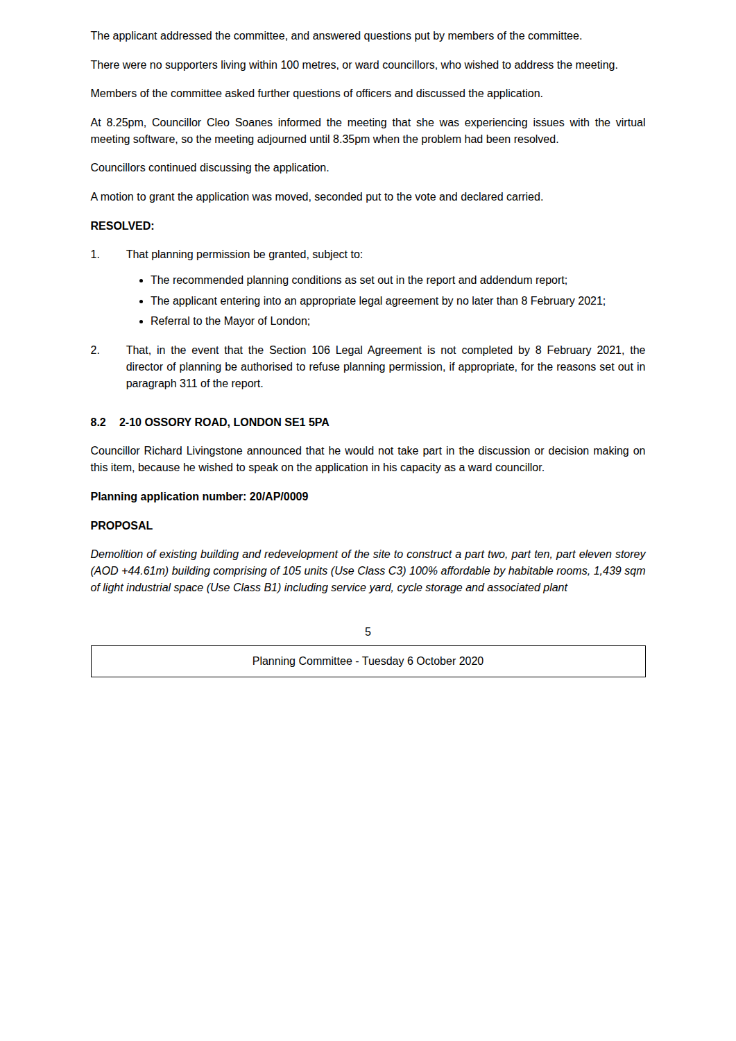The applicant addressed the committee, and answered questions put by members of the committee.
There were no supporters living within 100 metres, or ward councillors, who wished to address the meeting.
Members of the committee asked further questions of officers and discussed the application.
At 8.25pm, Councillor Cleo Soanes informed the meeting that she was experiencing issues with the virtual meeting software, so the meeting adjourned until 8.35pm when the problem had been resolved.
Councillors continued discussing the application.
A motion to grant the application was moved, seconded put to the vote and declared carried.
RESOLVED:
That planning permission be granted, subject to:
The recommended planning conditions as set out in the report and addendum report;
The applicant entering into an appropriate legal agreement by no later than 8 February 2021;
Referral to the Mayor of London;
That, in the event that the Section 106 Legal Agreement is not completed by 8 February 2021, the director of planning be authorised to refuse planning permission, if appropriate, for the reasons set out in paragraph 311 of the report.
8.22-10 OSSORY ROAD, LONDON SE1 5PA
Councillor Richard Livingstone announced that he would not take part in the discussion or decision making on this item, because he wished to speak on the application in his capacity as a ward councillor.
Planning application number: 20/AP/0009
PROPOSAL
Demolition of existing building and redevelopment of the site to construct a part two, part ten, part eleven storey (AOD +44.61m) building comprising of 105 units (Use Class C3) 100% affordable by habitable rooms, 1,439 sqm of light industrial space (Use Class B1) including service yard, cycle storage and associated plant
5
Planning Committee - Tuesday 6 October 2020